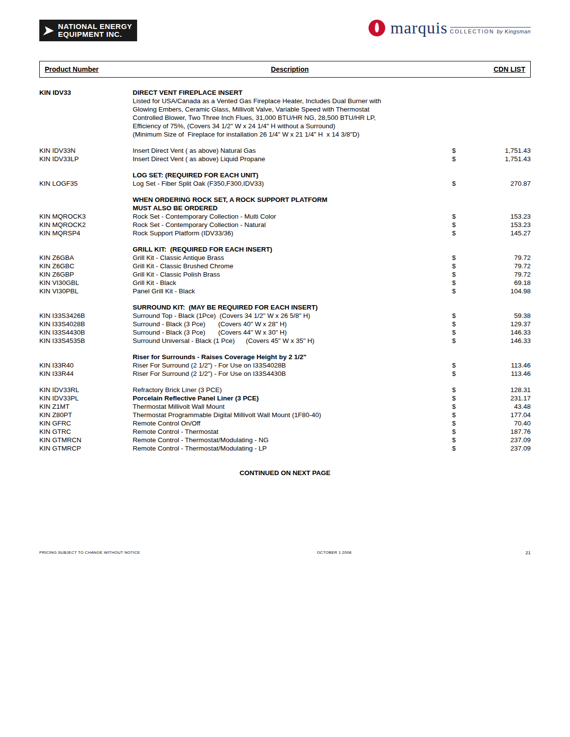➤ NATIONAL ENERGYEQUIPMENT INC.
marquis COLLECTION by Kingsman
Product Number
Description
CDN LIST
| KIN IDV33 | DIRECT VENT FIREPLACE INSERT | | |
| | Listed for USA/Canada as a Vented Gas Fireplace Heater, Includes Dual Burner with | | |
| | Glowing Embers, Ceramic Glass, Millivolt Valve, Variable Speed with Thermostat | | |
| | Controlled Blower, Two Three Inch Flues, 31,000 BTU/HR NG, 28,500 BTU/HR LP, | | |
| | Efficiency of 75%, (Covers 34 1/2" W x 24 1/4" H without a Surround) | | |
| | (Minimum Size of Fireplace for installation 26 1/4" W x 21 1/4" H x 14 3/8"D) | | |
| KIN IDV33N | Insert Direct Vent ( as above) Natural Gas | $ | 1,751.43 |
| KIN IDV33LP | Insert Direct Vent ( as above) Liquid Propane | $ | 1,751.43 |
| | LOG SET: (REQUIRED FOR EACH UNIT) | | |
| KIN LOGF35 | Log Set - Fiber Split Oak (F350,F300,IDV33) | $ | 270.87 |
| | WHEN ORDERING ROCK SET, A ROCK SUPPORT PLATFORM | | |
| | MUST ALSO BE ORDERED | | |
| KIN MQROCK3 | Rock Set - Contemporary Collection - Multi Color | $ | 153.23 |
| KIN MQROCK2 | Rock Set - Contemporary Collection - Natural | $ | 153.23 |
| KIN MQRSP4 | Rock Support Platform (IDV33/36) | $ | 145.27 |
| | GRILL KIT: (REQUIRED FOR EACH INSERT) | | |
| KIN Z6GBA | Grill Kit - Classic Antique Brass | $ | 79.72 |
| KIN Z6GBC | Grill Kit - Classic Brushed Chrome | $ | 79.72 |
| KIN Z6GBP | Grill Kit - Classic Polish Brass | $ | 79.72 |
| KIN VI30GBL | Grill Kit - Black | $ | 69.18 |
| KIN VI30PBL | Panel Grill Kit - Black | $ | 104.98 |
| | SURROUND KIT: (MAY BE REQUIRED FOR EACH INSERT) | | |
| KIN I33S3426B | Surround Top - Black (1Pce) (Covers 34 1/2" W x 26 5/8" H) | $ | 59.38 |
| KIN I33S4028B | Surround - Black (3 Pce) (Covers 40" W x 28" H) | $ | 129.37 |
| KIN I33S4430B | Surround - Black (3 Pce) (Covers 44" W x 30" H) | $ | 146.33 |
| KIN I33S4535B | Surround Universal - Black (1 Pce) (Covers 45" W x 35" H) | $ | 146.33 |
| | Riser for Surrounds - Raises Coverage Height by 2 1/2" | | |
| KIN I33R40 | Riser For Surround (2 1/2") - For Use on I33S4028B | $ | 113.46 |
| KIN I33R44 | Riser For Surround (2 1/2") - For Use on I33S4430B | $ | 113.46 |
| KIN IDV33RL | Refractory Brick Liner (3 PCE) | $ | 128.31 |
| KIN IDV33PL | Porcelain Reflective Panel Liner (3 PCE) | $ | 231.17 |
| KIN Z1MT | Thermostat Millivolt Wall Mount | $ | 43.48 |
| KIN Z80PT | Thermostat Programmable Digital Millivolt Wall Mount (1F80-40) | $ | 177.04 |
| KIN GFRC | Remote Control On/Off | $ | 70.40 |
| KIN GTRC | Remote Control - Thermostat | $ | 187.76 |
| KIN GTMRCN | Remote Control - Thermostat/Modulating - NG | $ | 237.09 |
| KIN GTMRCP | Remote Control - Thermostat/Modulating - LP | $ | 237.09 |
CONTINUED ON NEXT PAGE
PRICING SUBJECT TO CHANGE WITHOUT NOTICE
OCTOBER 1 2008
21